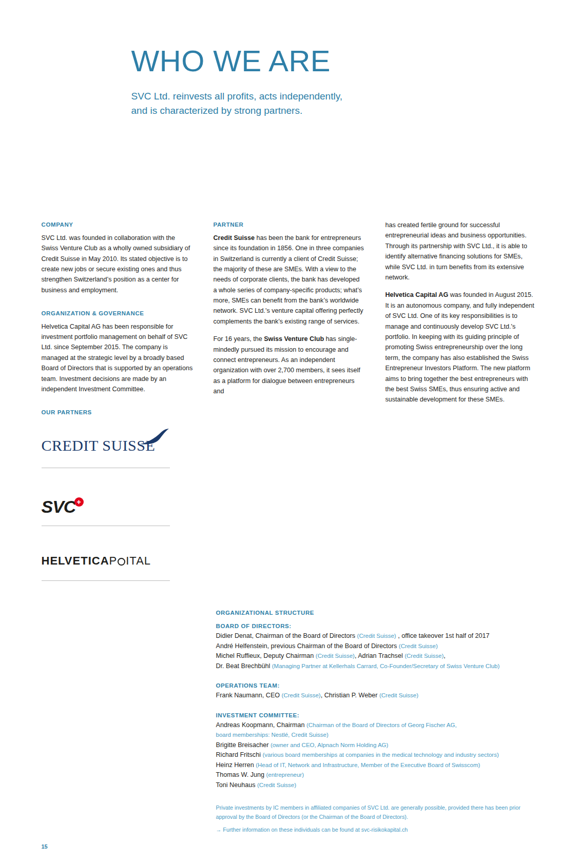Who we are
SVC Ltd. reinvests all profits, acts independently,
and is characterized by strong partners.
Company
SVC Ltd. was founded in collaboration with the Swiss Venture Club as a wholly owned subsidiary of Credit Suisse in May 2010. Its stated objective is to create new jobs or secure existing ones and thus strengthen Switzerland’s position as a center for business and employment.
Organization & Governance
Helvetica Capital AG has been responsible for investment portfolio management on behalf of SVC Ltd. since September 2015. The company is managed at the strategic level by a broadly based Board of Directors that is supported by an operations team. Investment decisions are made by an independent Investment Committee.
Our Partners
CREDIT SUISSE
SVC
HELVETICA P ITAL
Partner
Credit Suisse has been the bank for entrepreneurs since its foundation in 1856. One in three companies in Switzerland is currently a client of Credit Suisse; the majority of these are SMEs. With a view to the needs of corporate clients, the bank has developed a whole series of company-specific products; what’s more, SMEs can benefit from the bank’s worldwide network. SVC Ltd.'s venture capital offering perfectly complements the bank’s existing range of services.
For 16 years, the Swiss Venture Club has single-mindedly pursued its mission to encourage and connect entrepreneurs. As an independent organization with over 2,700 members, it sees itself as a platform for dialogue between entrepreneurs and
has created fertile ground for successful entrepreneurial ideas and business opportunities. Through its partnership with SVC Ltd., it is able to identify alternative financing solutions for SMEs, while SVC Ltd. in turn benefits from its extensive network.
Helvetica Capital AG was founded in August 2015. It is an autonomous company, and fully independent of SVC Ltd. One of its key responsibilities is to manage and continuously develop SVC Ltd.'s portfolio. In keeping with its guiding principle of promoting Swiss entrepreneurship over the long term, the company has also established the Swiss Entrepreneur Investors Platform. The new platform aims to bring together the best entrepreneurs with the best Swiss SMEs, thus ensuring active and sustainable development for these SMEs.
Organizational Structure
Board of Directors:
Didier Denat, Chairman of the Board of Directors (Credit Suisse) , office takeover 1st half of 2017
André Helfenstein, previous Chairman of the Board of Directors (Credit Suisse)
Michel Ruffieux, Deputy Chairman (Credit Suisse), Adrian Trachsel (Credit Suisse),
Dr. Beat Brechbühl (Managing Partner at Kellerhals Carrard, Co-Founder/Secretary of Swiss Venture Club)
Operations Team:
Frank Naumann, CEO (Credit Suisse), Christian P. Weber (Credit Suisse)
Investment Committee:
Andreas Koopmann, Chairman (Chairman of the Board of Directors of Georg Fischer AG,
board memberships: Nestlé, Credit Suisse)
Brigitte Breisacher (owner and CEO, Alpnach Norm Holding AG)
Richard Fritschi (various board memberships at companies in the medical technology and industry sectors)
Heinz Herren (Head of IT, Network and Infrastructure, Member of the Executive Board of Swisscom)
Thomas W. Jung (entrepreneur)
Toni Neuhaus (Credit Suisse)
Private investments by IC members in affiliated companies of SVC Ltd. are generally possible, provided there has been prior approval by the Board of Directors (or the Chairman of the Board of Directors). → Further information on these individuals can be found at svc-risikokapital.ch
15